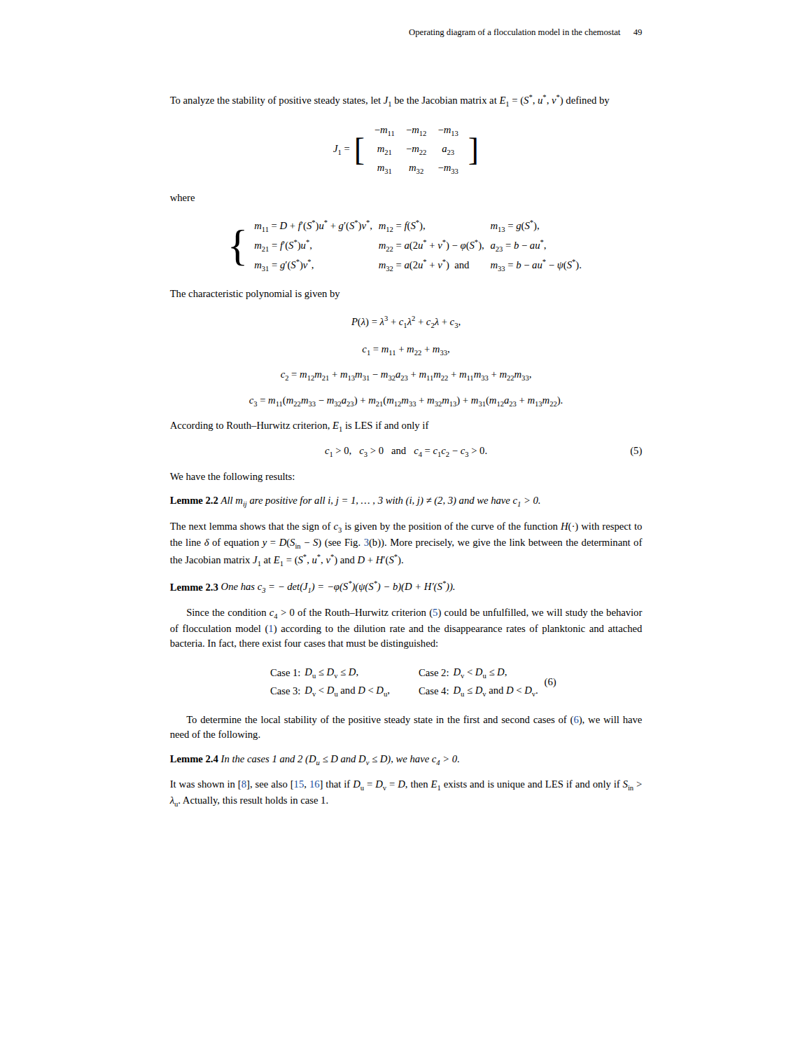Operating diagram of a flocculation model in the chemostat 49
To analyze the stability of positive steady states, let J1 be the Jacobian matrix at E1 = (S*, u*, v*) defined by
J1 = [
| − m 11 | − m 12 | − m 13 |
| m 21 | − m 22 | a 23 |
| m 31 | m 32 | − m 33 |
]
where
{
| m 11 = D + f ′( S * ) u * + g ′( S * ) v * , | m 12 = f ( S * ), | m 13 = g ( S * ), |
| m 21 = f ′( S * ) u * , | m 22 = a (2 u * + v * ) − φ ( S * ), | a 23 = b − au * , |
| m 31 = g ′( S * ) v * , | m 32 = a (2 u * + v * ) and | m 33 = b − au * − ψ ( S * ). |
The characteristic polynomial is given by
P(λ) = λ3 + c1λ2 + c2λ + c3,
c1 = m11 + m22 + m33,
c2 = m12m21 + m13m31 − m32a23 + m11m22 + m11m33 + m22m33,
c3 = m11(m22m33 − m32a23) + m21(m12m33 + m32m13) + m31(m12a23 + m13m22).
According to Routh–Hurwitz criterion, E1 is LES if and only if
c1 > 0, c3 > 0 and c4 = c1c2 − c3 > 0. (5)
We have the following results:
Lemme 2.2 All mij are positive for all i, j = 1, … , 3 with (i, j) ≠ (2, 3) and we have c1 > 0.
The next lemma shows that the sign of c3 is given by the position of the curve of the function H(·) with respect to the line δ of equation y = D(Sin − S) (see Fig. 3(b)). More precisely, we give the link between the determinant of the Jacobian matrix J1 at E1 = (S*, u*, v*) and D + H′(S*).
Lemme 2.3 One has c3 = − det(J1) = −φ(S*)(ψ(S*) − b)(D + H′(S*)).
Since the condition c4 > 0 of the Routh–Hurwitz criterion (5) could be unfulfilled, we will study the behavior of flocculation model (1) according to the dilution rate and the disappearance rates of planktonic and attached bacteria. In fact, there exist four cases that must be distinguished:
| Case 1: | D u ≤ D v ≤ D , | Case 2: | D v < D u ≤ D , | (6) |
| Case 3: | D v < D u and D < D u , | Case 4: | D u ≤ D v and D < D v . |
To determine the local stability of the positive steady state in the first and second cases of (6), we will have need of the following.
Lemme 2.4 In the cases 1 and 2 (Du ≤ D and Dv ≤ D), we have c4 > 0.
It was shown in [8], see also [15, 16] that if Du = Dv = D, then E1 exists and is unique and LES if and only if Sin > λu. Actually, this result holds in case 1.